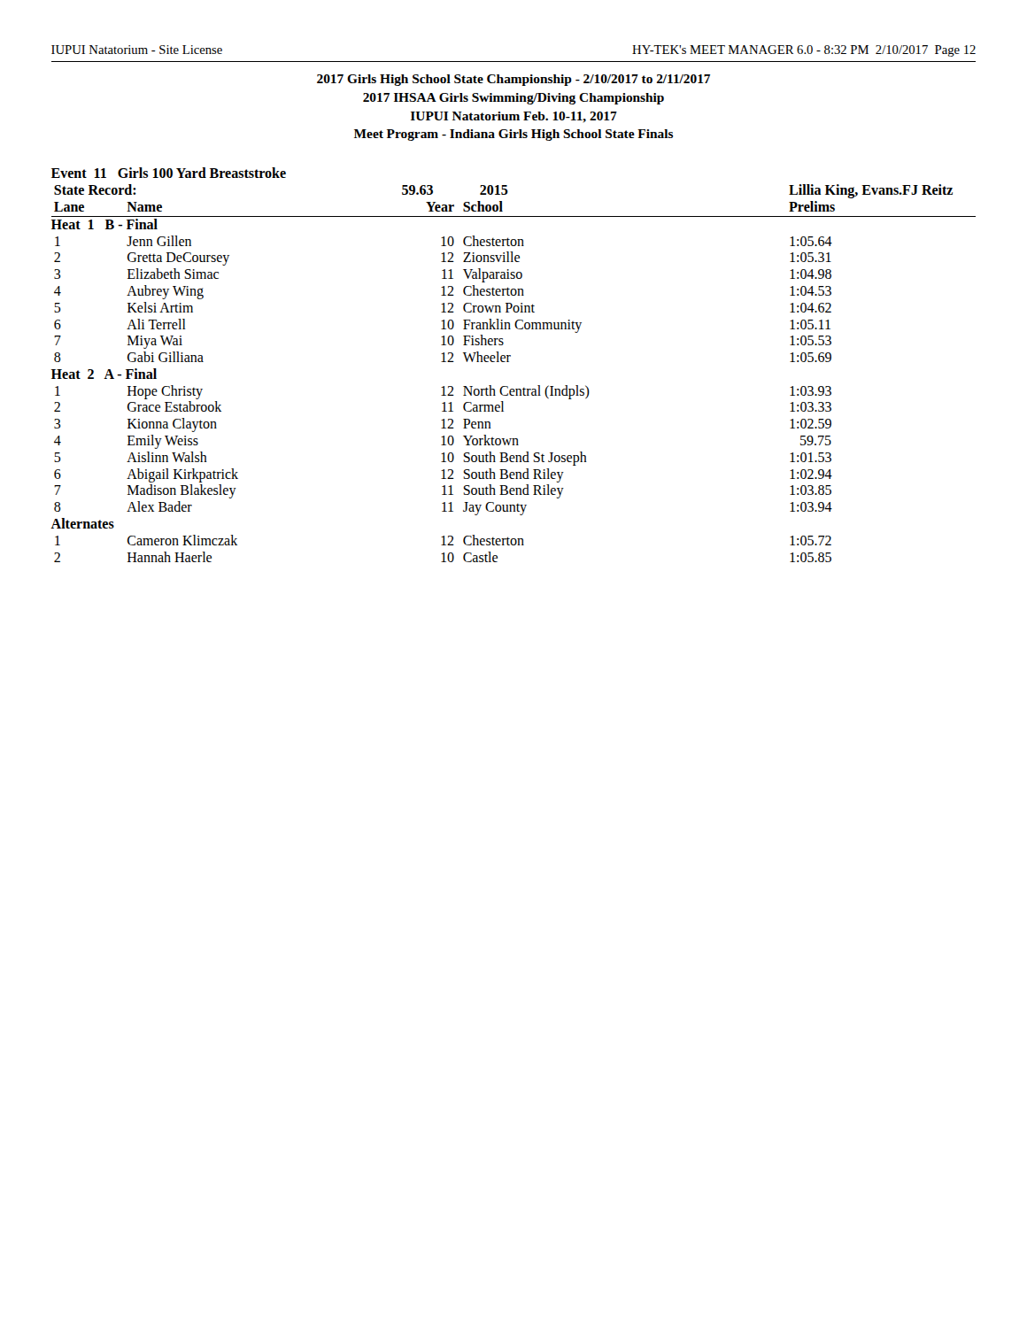IUPUI Natatorium - Site License
HY-TEK's MEET MANAGER 6.0 - 8:32 PM 2/10/2017 Page 12
2017 Girls High School State Championship - 2/10/2017 to 2/11/2017
2017 IHSAA Girls Swimming/Diving Championship
IUPUI Natatorium Feb. 10-11, 2017
Meet Program - Indiana Girls High School State Finals
Event 11 Girls 100 Yard Breaststroke
| State Record: | 59.63 | 2015 | Lillia King, Evans.FJ Reitz |
| Lane | Name | Year | School | Prelims |
| Heat 1 B - Final |
| 1 | Jenn Gillen | 10 | Chesterton | 1:05.64 |
| 2 | Gretta DeCoursey | 12 | Zionsville | 1:05.31 |
| 3 | Elizabeth Simac | 11 | Valparaiso | 1:04.98 |
| 4 | Aubrey Wing | 12 | Chesterton | 1:04.53 |
| 5 | Kelsi Artim | 12 | Crown Point | 1:04.62 |
| 6 | Ali Terrell | 10 | Franklin Community | 1:05.11 |
| 7 | Miya Wai | 10 | Fishers | 1:05.53 |
| 8 | Gabi Gilliana | 12 | Wheeler | 1:05.69 |
| Heat 2 A - Final |
| 1 | Hope Christy | 12 | North Central (Indpls) | 1:03.93 |
| 2 | Grace Estabrook | 11 | Carmel | 1:03.33 |
| 3 | Kionna Clayton | 12 | Penn | 1:02.59 |
| 4 | Emily Weiss | 10 | Yorktown | 59.75 |
| 5 | Aislinn Walsh | 10 | South Bend St Joseph | 1:01.53 |
| 6 | Abigail Kirkpatrick | 12 | South Bend Riley | 1:02.94 |
| 7 | Madison Blakesley | 11 | South Bend Riley | 1:03.85 |
| 8 | Alex Bader | 11 | Jay County | 1:03.94 |
| Alternates |
| 1 | Cameron Klimczak | 12 | Chesterton | 1:05.72 |
| 2 | Hannah Haerle | 10 | Castle | 1:05.85 |